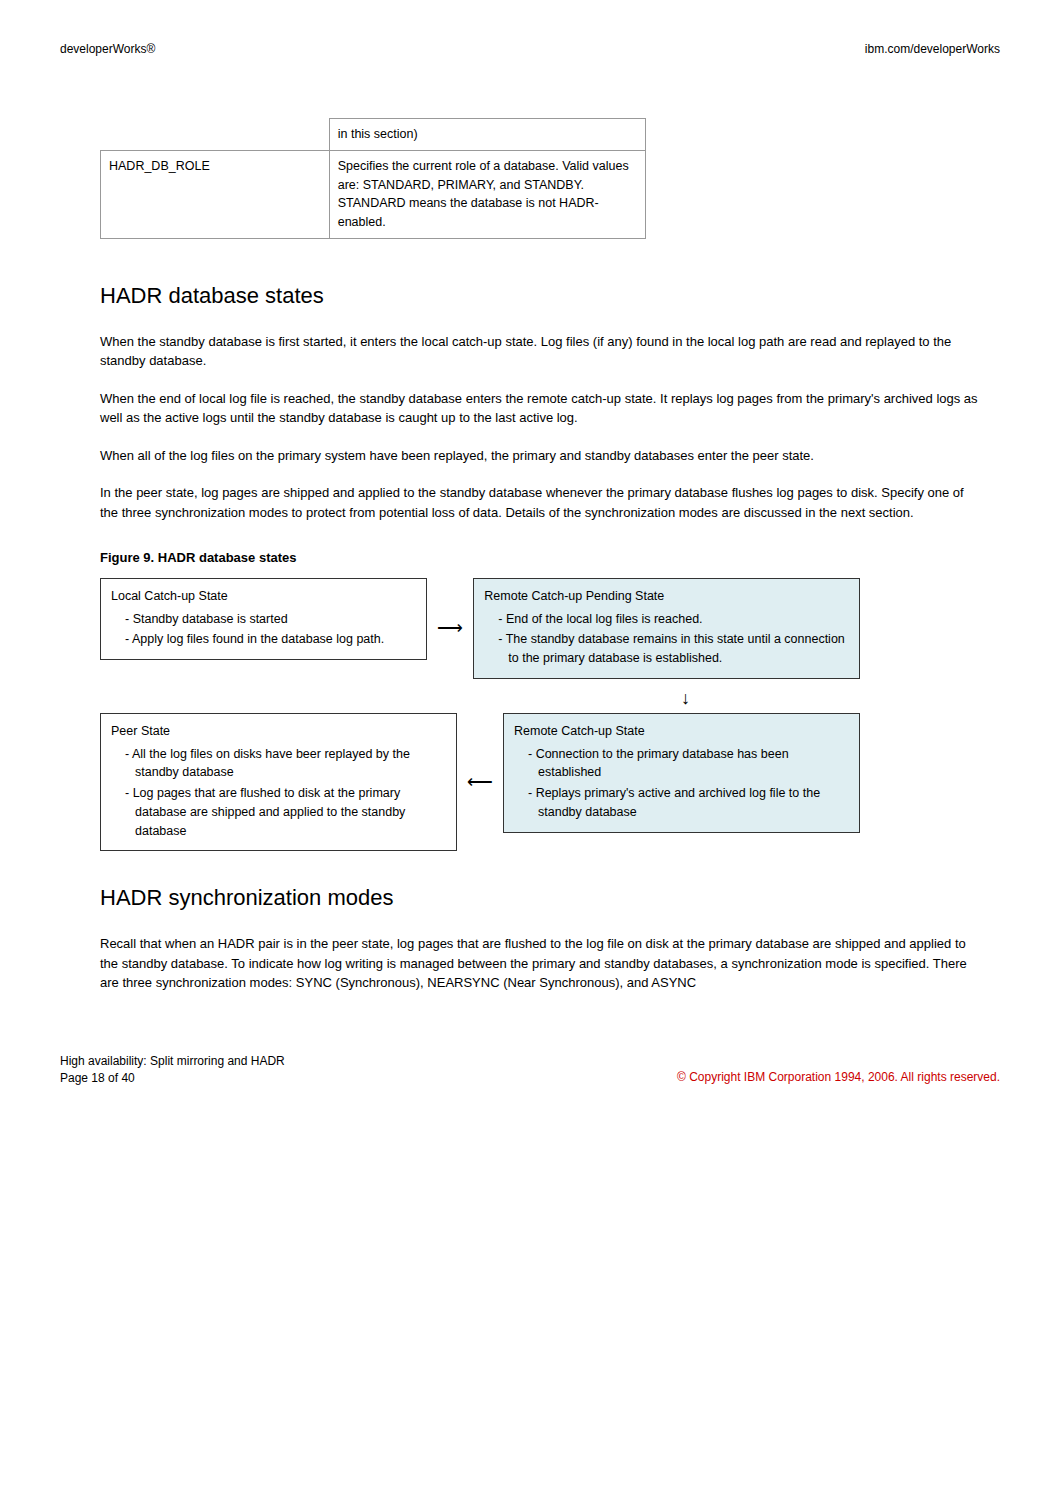developerWorks®
ibm.com/developerWorks
| | in this section) |
| HADR_DB_ROLE | Specifies the current role of a database. Valid values are: STANDARD, PRIMARY, and STANDBY. STANDARD means the database is not HADR-enabled. |
HADR database states
When the standby database is first started, it enters the local catch-up state. Log files (if any) found in the local log path are read and replayed to the standby database.
When the end of local log file is reached, the standby database enters the remote catch-up state. It replays log pages from the primary's archived logs as well as the active logs until the standby database is caught up to the last active log.
When all of the log files on the primary system have been replayed, the primary and standby databases enter the peer state.
In the peer state, log pages are shipped and applied to the standby database whenever the primary database flushes log pages to disk. Specify one of the three synchronization modes to protect from potential loss of data. Details of the synchronization modes are discussed in the next section.
Figure 9. HADR database states
Local Catch-up State
- Standby database is started
- Apply log files found in the database log path.
⟶
Remote Catch-up Pending State
- End of the local log files is reached.
- The standby database remains in this state until a connection to the primary database is established.
↓
Peer State
- All the log files on disks have beer replayed by the standby database
- Log pages that are flushed to disk at the primary database are shipped and applied to the standby database
⟵
Remote Catch-up State
- Connection to the primary database has been established
- Replays primary's active and archived log file to the standby database
HADR synchronization modes
Recall that when an HADR pair is in the peer state, log pages that are flushed to the log file on disk at the primary database are shipped and applied to the standby database. To indicate how log writing is managed between the primary and standby databases, a synchronization mode is specified. There are three synchronization modes: SYNC (Synchronous), NEARSYNC (Near Synchronous), and ASYNC
High availability: Split mirroring and HADR
Page 18 of 40
© Copyright IBM Corporation 1994, 2006. All rights reserved.